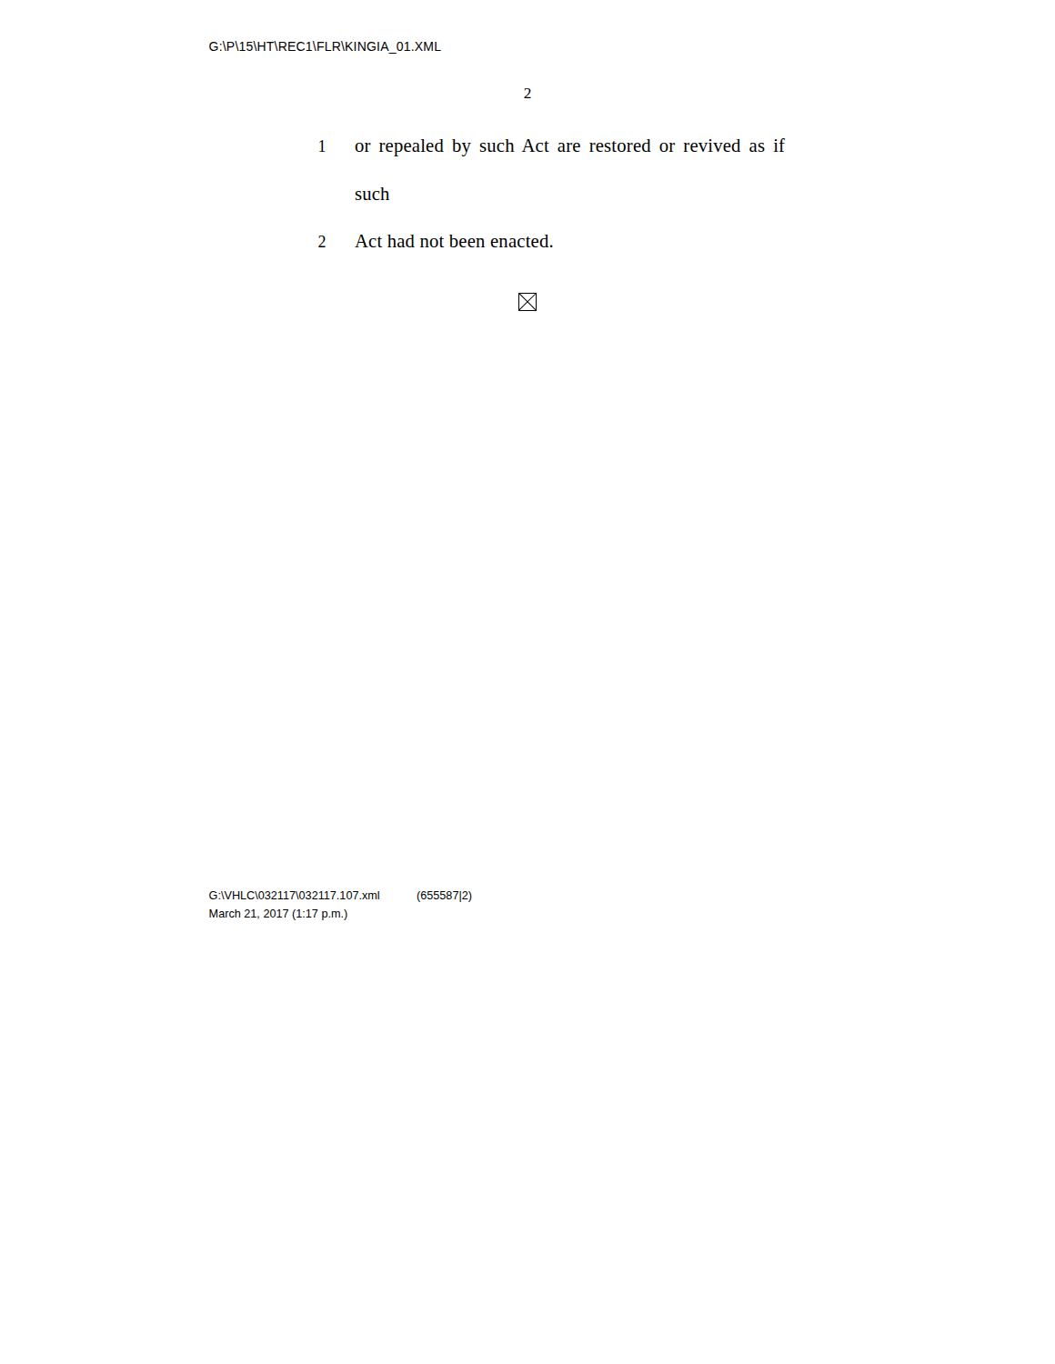G:\P\15\HT\REC1\FLR\KINGIA_01.XML
2
1 or repealed by such Act are restored or revived as if such
2 Act had not been enacted.
G:\VHLC\032117\032117.107.xml (655587|2)
March 21, 2017 (1:17 p.m.)